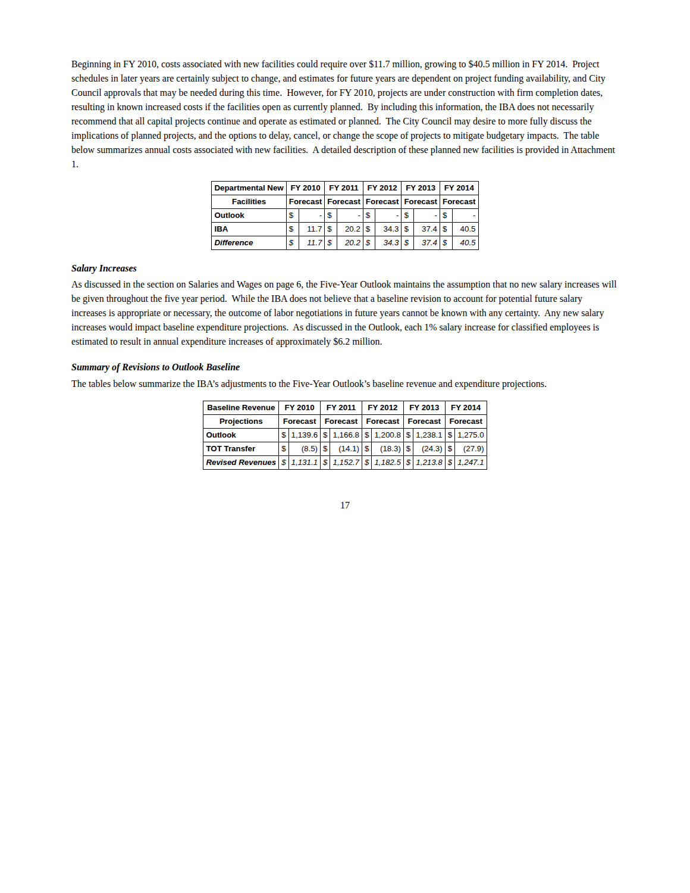Beginning in FY 2010, costs associated with new facilities could require over $11.7 million, growing to $40.5 million in FY 2014. Project schedules in later years are certainly subject to change, and estimates for future years are dependent on project funding availability, and City Council approvals that may be needed during this time. However, for FY 2010, projects are under construction with firm completion dates, resulting in known increased costs if the facilities open as currently planned. By including this information, the IBA does not necessarily recommend that all capital projects continue and operate as estimated or planned. The City Council may desire to more fully discuss the implications of planned projects, and the options to delay, cancel, or change the scope of projects to mitigate budgetary impacts. The table below summarizes annual costs associated with new facilities. A detailed description of these planned new facilities is provided in Attachment 1.
| Departmental New | FY 2010 | FY 2011 | FY 2012 | FY 2013 | FY 2014 |
| --- | --- | --- | --- | --- | --- |
| Facilities | Forecast | Forecast | Forecast | Forecast | Forecast |
| Outlook | $ | - | $ | - | $ | - | $ | - | $ | - |
| IBA | $ | 11.7 | $ | 20.2 | $ | 34.3 | $ | 37.4 | $ | 40.5 |
| Difference | $ | 11.7 | $ | 20.2 | $ | 34.3 | $ | 37.4 | $ | 40.5 |
Salary Increases
As discussed in the section on Salaries and Wages on page 6, the Five-Year Outlook maintains the assumption that no new salary increases will be given throughout the five year period. While the IBA does not believe that a baseline revision to account for potential future salary increases is appropriate or necessary, the outcome of labor negotiations in future years cannot be known with any certainty. Any new salary increases would impact baseline expenditure projections. As discussed in the Outlook, each 1% salary increase for classified employees is estimated to result in annual expenditure increases of approximately $6.2 million.
Summary of Revisions to Outlook Baseline
The tables below summarize the IBA’s adjustments to the Five-Year Outlook’s baseline revenue and expenditure projections.
| Baseline Revenue | FY 2010 | FY 2011 | FY 2012 | FY 2013 | FY 2014 |
| --- | --- | --- | --- | --- | --- |
| Projections | Forecast | Forecast | Forecast | Forecast | Forecast |
| Outlook | $ | 1,139.6 | $ | 1,166.8 | $ | 1,200.8 | $ | 1,238.1 | $ | 1,275.0 |
| TOT Transfer | $ | (8.5) | $ | (14.1) | $ | (18.3) | $ | (24.3) | $ | (27.9) |
| Revised Revenues | $ | 1,131.1 | $ | 1,152.7 | $ | 1,182.5 | $ | 1,213.8 | $ | 1,247.1 |
17